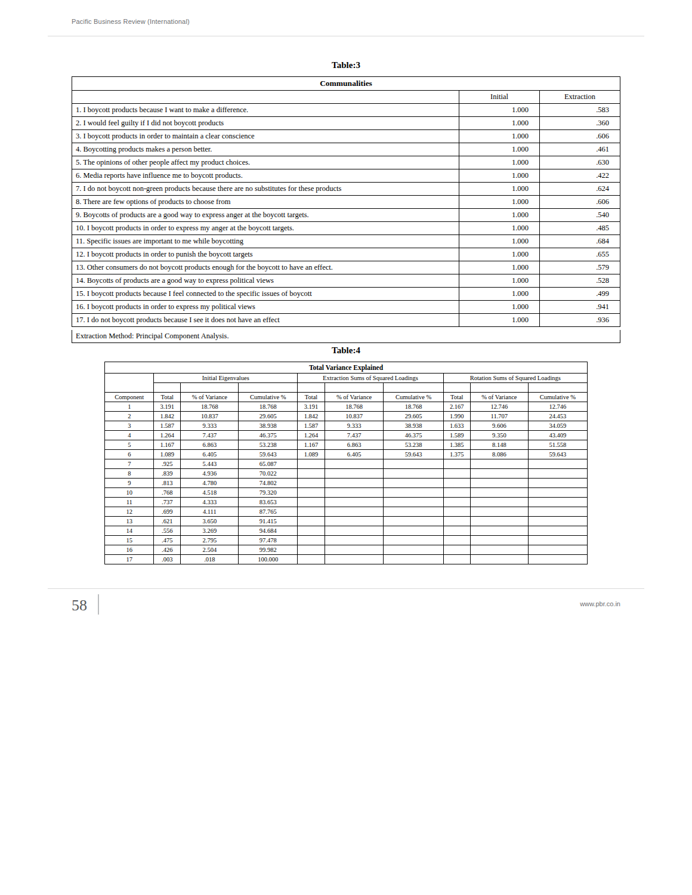Pacific Business Review (International)
Table:3
| Communalities |
| | Initial | Extraction |
| 1. I boycott products because I want to make a difference. | 1.000 | .583 |
| 2. I would feel guilty if I did not boycott products | 1.000 | .360 |
| 3. I boycott products in order to maintain a clear conscience | 1.000 | .606 |
| 4. Boycotting products makes a person better. | 1.000 | .461 |
| 5. The opinions of other people affect my product choices. | 1.000 | .630 |
| 6. Media reports have influence me to boycott products. | 1.000 | .422 |
| 7. I do not boycott non-green products because there are no substitutes for these products | 1.000 | .624 |
| 8. There are few options of products to choose from | 1.000 | .606 |
| 9. Boycotts of products are a good way to express anger at the boycott targets. | 1.000 | .540 |
| 10. I boycott products in order to express my anger at the boycott targets. | 1.000 | .485 |
| 11. Specific issues are important to me while boycotting | 1.000 | .684 |
| 12. I boycott products in order to punish the boycott targets | 1.000 | .655 |
| 13. Other consumers do not boycott products enough for the boycott to have an effect. | 1.000 | .579 |
| 14. Boycotts of products are a good way to express political views | 1.000 | .528 |
| 15. I boycott products because I feel connected to the specific issues of boycott | 1.000 | .499 |
| 16. I boycott products in order to express my political views | 1.000 | .941 |
| 17. I do not boycott products because I see it does not have an effect | 1.000 | .936 |
Extraction Method: Principal Component Analysis.
Table:4
| Total Variance Explained |
| | Initial Eigenvalues | Extraction Sums of Squared Loadings | Rotation Sums of Squared Loadings |
| Component | Total | % of Variance | Cumulative % | Total | % of Variance | Cumulative % | Total | % of Variance | Cumulative % |
| 1 | 3.191 | 18.768 | 18.768 | 3.191 | 18.768 | 18.768 | 2.167 | 12.746 | 12.746 |
| 2 | 1.842 | 10.837 | 29.605 | 1.842 | 10.837 | 29.605 | 1.990 | 11.707 | 24.453 |
| 3 | 1.587 | 9.333 | 38.938 | 1.587 | 9.333 | 38.938 | 1.633 | 9.606 | 34.059 |
| 4 | 1.264 | 7.437 | 46.375 | 1.264 | 7.437 | 46.375 | 1.589 | 9.350 | 43.409 |
| 5 | 1.167 | 6.863 | 53.238 | 1.167 | 6.863 | 53.238 | 1.385 | 8.148 | 51.558 |
| 6 | 1.089 | 6.405 | 59.643 | 1.089 | 6.405 | 59.643 | 1.375 | 8.086 | 59.643 |
| 7 | .925 | 5.443 | 65.087 | | | | | | |
| 8 | .839 | 4.936 | 70.022 | | | | | | |
| 9 | .813 | 4.780 | 74.802 | | | | | | |
| 10 | .768 | 4.518 | 79.320 | | | | | | |
| 11 | .737 | 4.333 | 83.653 | | | | | | |
| 12 | .699 | 4.111 | 87.765 | | | | | | |
| 13 | .621 | 3.650 | 91.415 | | | | | | |
| 14 | .556 | 3.269 | 94.684 | | | | | | |
| 15 | .475 | 2.795 | 97.478 | | | | | | |
| 16 | .426 | 2.504 | 99.982 | | | | | | |
| 17 | .003 | .018 | 100.000 | | | | | | |
58
www.pbr.co.in